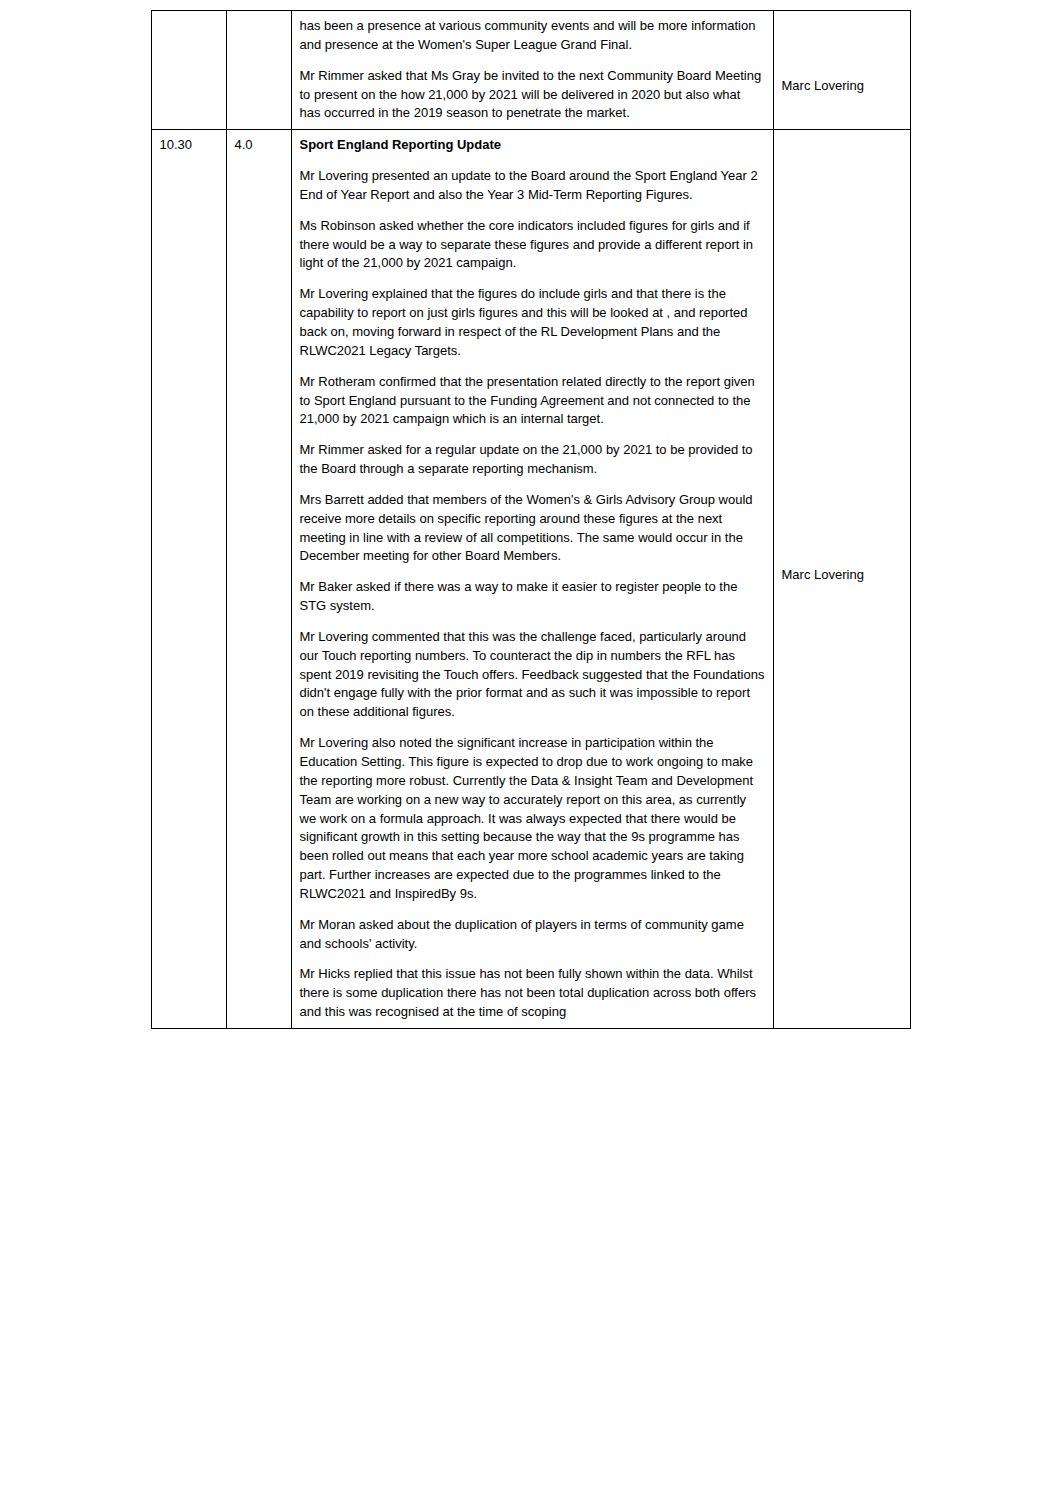| | | has been a presence at various community events and will be more information and presence at the Women's Super League Grand Final. Mr Rimmer asked that Ms Gray be invited to the next Community Board Meeting to present on the how 21,000 by 2021 will be delivered in 2020 but also what has occurred in the 2019 season to penetrate the market. | Marc Lovering |
| 10.30 | 4.0 | Sport England Reporting Update Mr Lovering presented an update to the Board around the Sport England Year 2 End of Year Report and also the Year 3 Mid-Term Reporting Figures. Ms Robinson asked whether the core indicators included figures for girls and if there would be a way to separate these figures and provide a different report in light of the 21,000 by 2021 campaign. Mr Lovering explained that the figures do include girls and that there is the capability to report on just girls figures and this will be looked at , and reported back on, moving forward in respect of the RL Development Plans and the RLWC2021 Legacy Targets. Mr Rotheram confirmed that the presentation related directly to the report given to Sport England pursuant to the Funding Agreement and not connected to the 21,000 by 2021 campaign which is an internal target. Mr Rimmer asked for a regular update on the 21,000 by 2021 to be provided to the Board through a separate reporting mechanism. Mrs Barrett added that members of the Women's & Girls Advisory Group would receive more details on specific reporting around these figures at the next meeting in line with a review of all competitions. The same would occur in the December meeting for other Board Members. Mr Baker asked if there was a way to make it easier to register people to the STG system. Mr Lovering commented that this was the challenge faced, particularly around our Touch reporting numbers. To counteract the dip in numbers the RFL has spent 2019 revisiting the Touch offers. Feedback suggested that the Foundations didn't engage fully with the prior format and as such it was impossible to report on these additional figures. Mr Lovering also noted the significant increase in participation within the Education Setting. This figure is expected to drop due to work ongoing to make the reporting more robust. Currently the Data & Insight Team and Development Team are working on a new way to accurately report on this area, as currently we work on a formula approach. It was always expected that there would be significant growth in this setting because the way that the 9s programme has been rolled out means that each year more school academic years are taking part. Further increases are expected due to the programmes linked to the RLWC2021 and InspiredBy 9s. Mr Moran asked about the duplication of players in terms of community game and schools' activity. Mr Hicks replied that this issue has not been fully shown within the data. Whilst there is some duplication there has not been total duplication across both offers and this was recognised at the time of scoping | Marc Lovering |